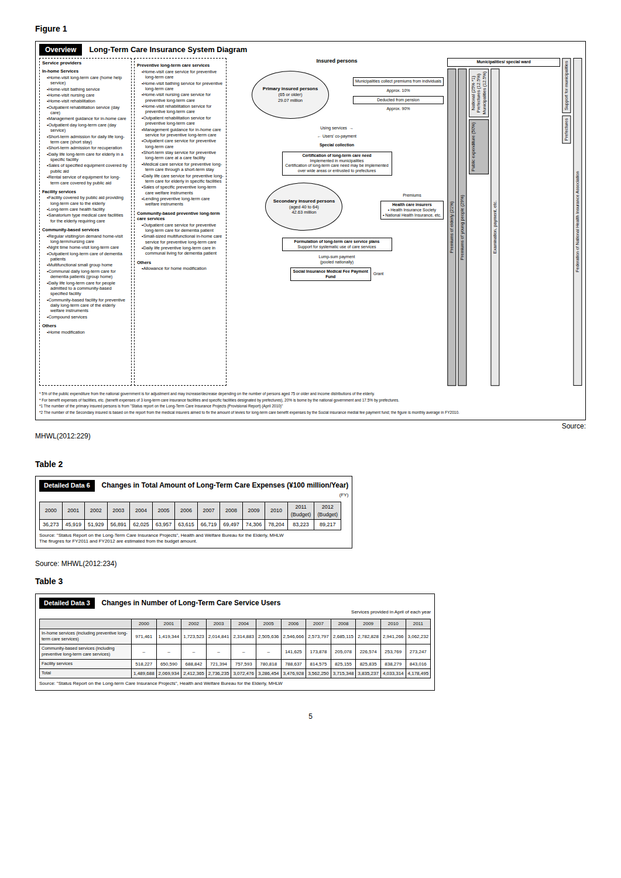Figure 1
Overview Long-Term Care Insurance System Diagram
Service providers
In-home Services
Home-visit long-term care (home help service)
Home-visit bathing service
Home-visit nursing care
Home-visit rehabilitation
Outpatient rehabilitation service (day care)
Management guidance for in-home care
Outpatient day long-term care (day service)
Short-term admission for daily life long-term care (short stay)
Short-term admission for recuperation
Daily life long-term care for elderly in a specific facility
Sales of specified equipment covered by public aid
Rental service of equipment for long-term care covered by public aid
Facility services
Facility covered by public aid providing long-term care to the elderly
Long-term care health facility
Sanatorium type medical care facilities for the elderly requiring care
Community-based services
Regular visiting/on demand home-visit long-term/nursing care
Night time home-visit long-term care
Outpatient long-term care of dementia patients
Multifunctional small group home
Communal daily long-term care for dementia patients (group home)
Daily life long-term care for people admitted to a community-based specified facility
Community-based facility for preventive daily long-term care of the elderly welfare instruments
Compound services
Others
Home modification
Preventive long-term care services
Home-visit care service for preventive long-term care
Home-visit bathing service for preventive long-term care
Home-visit nursing care service for preventive long-term care
Home-visit rehabilitation service for preventive long-term care
Outpatient rehabilitation service for preventive long-term care
Management guidance for in-home care service for preventive long-term care
Outpatient care service for preventive long-term care
Short-term stay service for preventive long-term care at a care facility
Medical care service for preventive long-term care through a short-term stay
Daily life care service for preventive long-term care for elderly in specific facilities
Sales of specific preventive long-term care welfare instruments
Lending preventive long-term care welfare instruments
Community-based preventive long-term care services
Outpatient care service for preventive long-term care for dementia patient
Small-sized multifunctional in-home care service for preventive long-term care
Daily life preventive long-term care in communal living for dementia patient
Others
Allowance for home modification
Insured persons
Primary insured persons (65 or older) 29.07 million
Municipalities collect premiums from individuals
Approx. 10%
Deducted from pension
Approx. 90%
Using services →
← Users' co-payment
Special collection
Certification of long-term care need
Implemented in municipalities
Certification of long-term care need may be implemented over wide areas or entrusted to prefectures
Secondary insured persons (aged 40 to 64) 42.63 million
Premiums
Health care insurers
• Health Insurance Society
• National Health Insurance, etc.
Formulation of long-term care service plans
Support for systematic use of care services
Lump-sum payment
(pooled nationally)
Social Insurance Medical Fee Payment Fund
Grant
Municipalities/ special ward
Premiums of elderly (21%)
Premiums of young people (29%)
National (25% *1)
Prefectures (12.5%)
Municipalities (12.5%)
Public expenditure (50%)
Examination, payment, etc.
Support for municipalities
Prefectures
Federation of National Health Insurance Association
* 5% of the public expenditure from the national government is for adjustment and may increase/decrease depending on the number of persons aged 75 or older and income distributions of the elderly.
* For benefit expenses of facilities, etc. (benefit expenses of 3 long-term care insurance facilities and specific facilities designated by prefectures), 20% is borne by the national government and 17.5% by prefectures.
*1 The number of the primary insured persons is from "Status report on the Long-Term Care Insurance Projects (Provisional Report) (April 2010)"
*2 The number of the Secondary insured is based on the report from the medical insurers aimed to fix the amount of levies for long-term care benefit expenses by the Social insurance medial fee payment fund; the figure is monthly average in FY2010.
Source:
MHWL(2012:229)
Table 2
Detailed Data 6 Changes in Total Amount of Long-Term Care Expenses (¥100 million/Year)
(FY)
| 2000 | 2001 | 2002 | 2003 | 2004 | 2005 | 2006 | 2007 | 2008 | 2009 | 2010 | 2011 (Budget) | 2012 (Budget) |
| --- | --- | --- | --- | --- | --- | --- | --- | --- | --- | --- | --- | --- |
| 36,273 | 45,919 | 51,929 | 56,891 | 62,025 | 63,957 | 63,615 | 66,719 | 69,497 | 74,306 | 78,204 | 83,223 | 89,217 |
Source: "Status Report on the Long-Term Care Insurance Projects", Health and Welfare Bureau for the Elderly, MHLW
The firugres for FY2011 and FY2012 are estimated from the budget amount.
Source: MHWL(2012:234)
Table 3
Detailed Data 3 Changes in Number of Long-Term Care Service Users
Services provided in April of each year
| | 2000 | 2001 | 2002 | 2003 | 2004 | 2005 | 2006 | 2007 | 2008 | 2009 | 2010 | 2011 |
| --- | --- | --- | --- | --- | --- | --- | --- | --- | --- | --- | --- | --- |
| In-home services (including preventive long-term care services) | 971,461 | 1,419,344 | 1,723,523 | 2,014,841 | 2,314,883 | 2,505,636 | 2,546,666 | 2,573,797 | 2,685,115 | 2,782,828 | 2,941,266 | 3,062,232 |
| Community-based services (including preventive long-term care services) | – | – | – | – | – | – | 141,625 | 173,878 | 205,078 | 226,574 | 253,769 | 273,247 |
| Facility services | 518,227 | 650,590 | 688,842 | 721,394 | 757,593 | 780,818 | 788,637 | 814,575 | 825,155 | 825,835 | 838,279 | 843,016 |
| Total | 1,489,688 | 2,069,934 | 2,412,365 | 2,736,235 | 3,072,476 | 3,286,454 | 3,476,928 | 3,562,250 | 3,715,348 | 3,835,237 | 4,033,314 | 4,178,495 |
Source: "Status Report on the Long-term Care Insurance Projects", Health and Welfare Bureau for the Elderly, MHLW
5